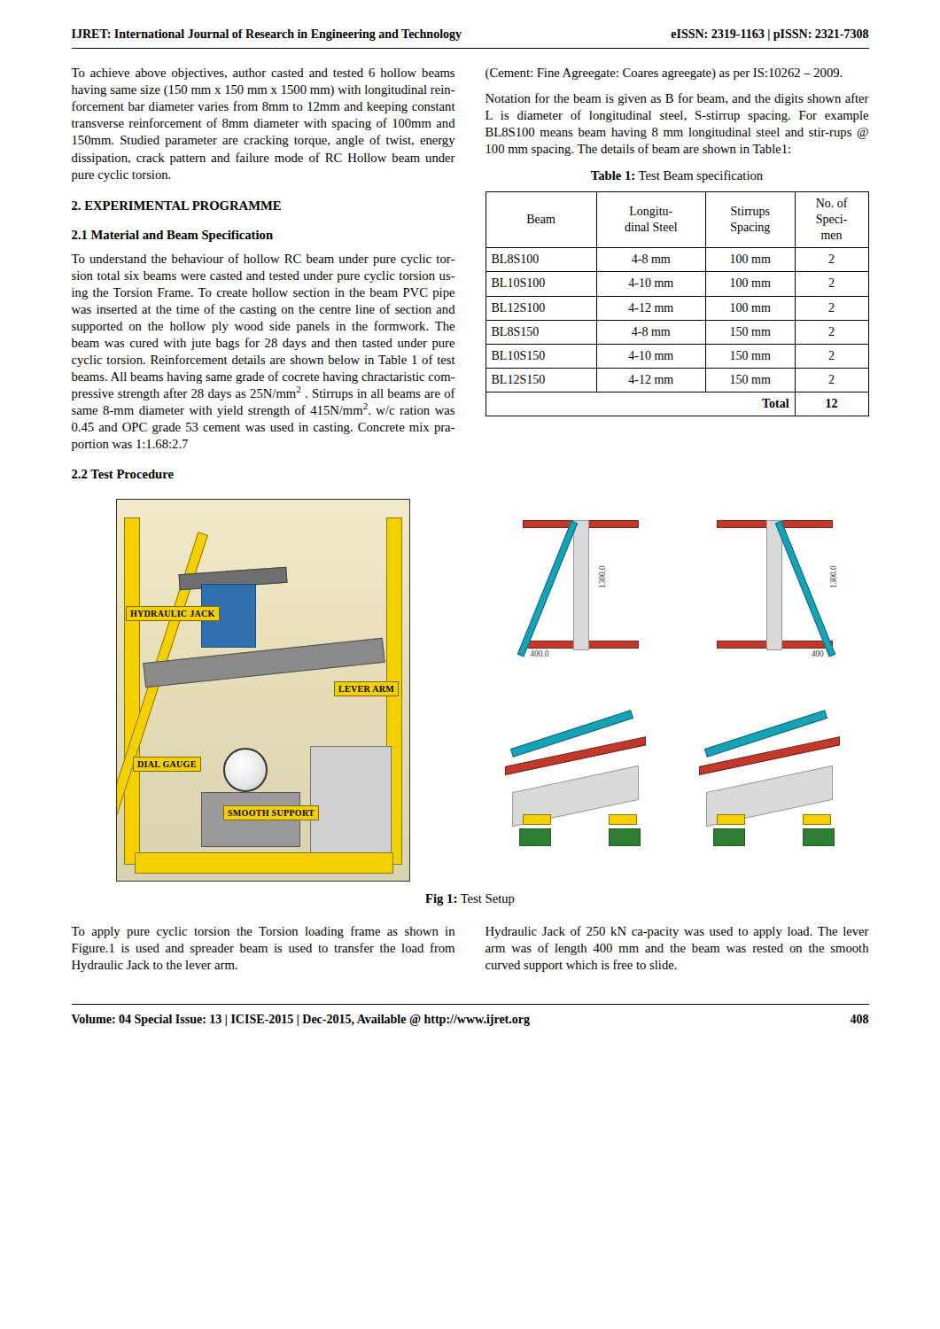IJRET: International Journal of Research in Engineering and Technology
eISSN: 2319-1163 | pISSN: 2321-7308
To achieve above objectives, author casted and tested 6 hollow beams having same size (150 mm x 150 mm x 1500 mm) with longitudinal reinforcement bar diameter varies from 8mm to 12mm and keeping constant transverse reinforcement of 8mm diameter with spacing of 100mm and 150mm. Studied parameter are cracking torque, angle of twist, energy dissipation, crack pattern and failure mode of RC Hollow beam under pure cyclic torsion.
2. EXPERIMENTAL PROGRAMME
2.1 Material and Beam Specification
To understand the behaviour of hollow RC beam under pure cyclic torsion total six beams were casted and tested under pure cyclic torsion using the Torsion Frame. To create hollow section in the beam PVC pipe was inserted at the time of the casting on the centre line of section and supported on the hollow ply wood side panels in the formwork. The beam was cured with jute bags for 28 days and then tasted under pure cyclic torsion. Reinforcement details are shown below in Table 1 of test beams. All beams having same grade of cocrete having chractaristic compressive strength after 28 days as 25N/mm2 . Stirrups in all beams are of same 8-mm diameter with yield strength of 415N/mm2. w/c ration was 0.45 and OPC grade 53 cement was used in casting. Concrete mix praportion was 1:1.68:2.7
2.2 Test Procedure
(Cement: Fine Agreegate: Coares agreegate) as per IS:10262 – 2009.
Notation for the beam is given as B for beam, and the digits shown after L is diameter of longitudinal steel, S-stirrup spacing. For example BL8S100 means beam having 8 mm longitudinal steel and stir-rups @ 100 mm spacing. The details of beam are shown in Table1:
Table 1: Test Beam specification
| Beam | Longitu- dinal Steel | Stirrups Spacing | No. of Speci- men |
| --- | --- | --- | --- |
| BL8S100 | 4-8 mm | 100 mm | 2 |
| BL10S100 | 4-10 mm | 100 mm | 2 |
| BL12S100 | 4-12 mm | 100 mm | 2 |
| BL8S150 | 4-8 mm | 150 mm | 2 |
| BL10S150 | 4-10 mm | 150 mm | 2 |
| BL12S150 | 4-12 mm | 150 mm | 2 |
| Total | 12 |
HYDRAULIC JACK
LEVER ARM
DIAL GAUGE
SMOOTH SUPPORT
1300.0
400.0
1300.0
400
Fig 1: Test Setup
To apply pure cyclic torsion the Torsion loading frame as shown in Figure.1 is used and spreader beam is used to transfer the load from Hydraulic Jack to the lever arm.
Hydraulic Jack of 250 kN ca-pacity was used to apply load. The lever arm was of length 400 mm and the beam was rested on the smooth curved support which is free to slide.
Volume: 04 Special Issue: 13 | ICISE-2015 | Dec-2015, Available @ http://www.ijret.org
408